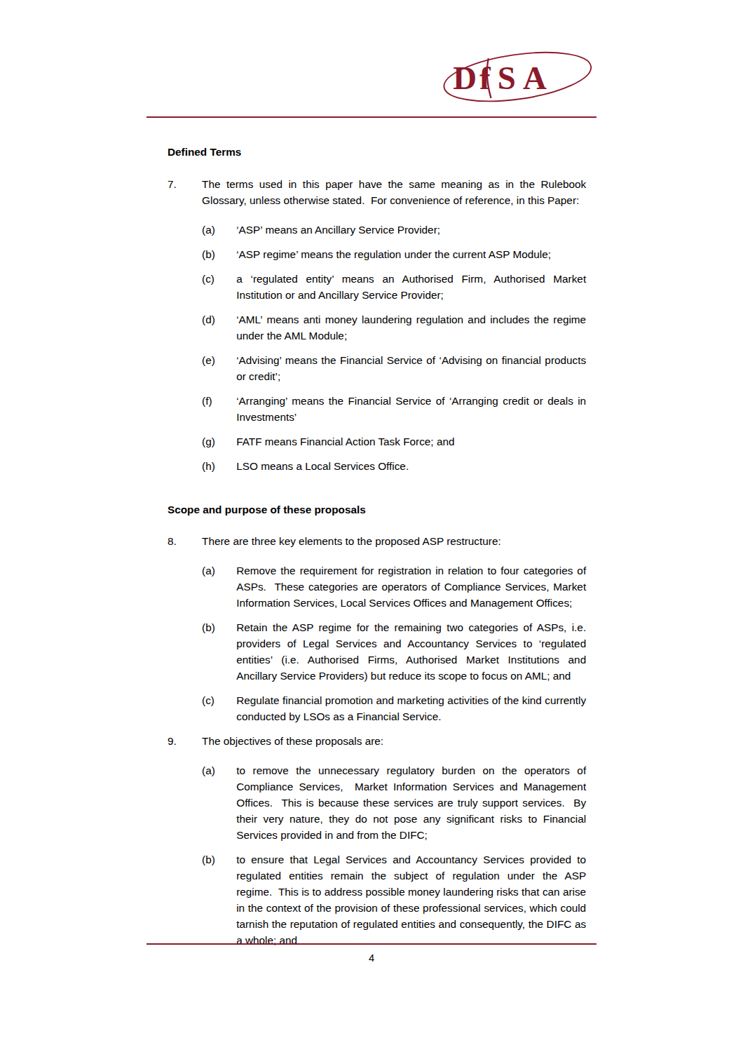D f S A
Defined Terms
7.
The terms used in this paper have the same meaning as in the Rulebook Glossary, unless otherwise stated. For convenience of reference, in this Paper:
(a)
‘ASP’ means an Ancillary Service Provider;
(b)
‘ASP regime’ means the regulation under the current ASP Module;
(c)
a ‘regulated entity’ means an Authorised Firm, Authorised Market Institution or and Ancillary Service Provider;
(d)
‘AML’ means anti money laundering regulation and includes the regime under the AML Module;
(e)
‘Advising’ means the Financial Service of ‘Advising on financial products or credit’;
(f)
‘Arranging’ means the Financial Service of ‘Arranging credit or deals in Investments’
(g)
FATF means Financial Action Task Force; and
(h)
LSO means a Local Services Office.
Scope and purpose of these proposals
8.
There are three key elements to the proposed ASP restructure:
(a)
Remove the requirement for registration in relation to four categories of ASPs. These categories are operators of Compliance Services, Market Information Services, Local Services Offices and Management Offices;
(b)
Retain the ASP regime for the remaining two categories of ASPs, i.e. providers of Legal Services and Accountancy Services to ‘regulated entities’ (i.e. Authorised Firms, Authorised Market Institutions and Ancillary Service Providers) but reduce its scope to focus on AML; and
(c)
Regulate financial promotion and marketing activities of the kind currently conducted by LSOs as a Financial Service.
9.
The objectives of these proposals are:
(a)
to remove the unnecessary regulatory burden on the operators of Compliance Services, Market Information Services and Management Offices. This is because these services are truly support services. By their very nature, they do not pose any significant risks to Financial Services provided in and from the DIFC;
(b)
to ensure that Legal Services and Accountancy Services provided to regulated entities remain the subject of regulation under the ASP regime. This is to address possible money laundering risks that can arise in the context of the provision of these professional services, which could tarnish the reputation of regulated entities and consequently, the DIFC as a whole; and
4